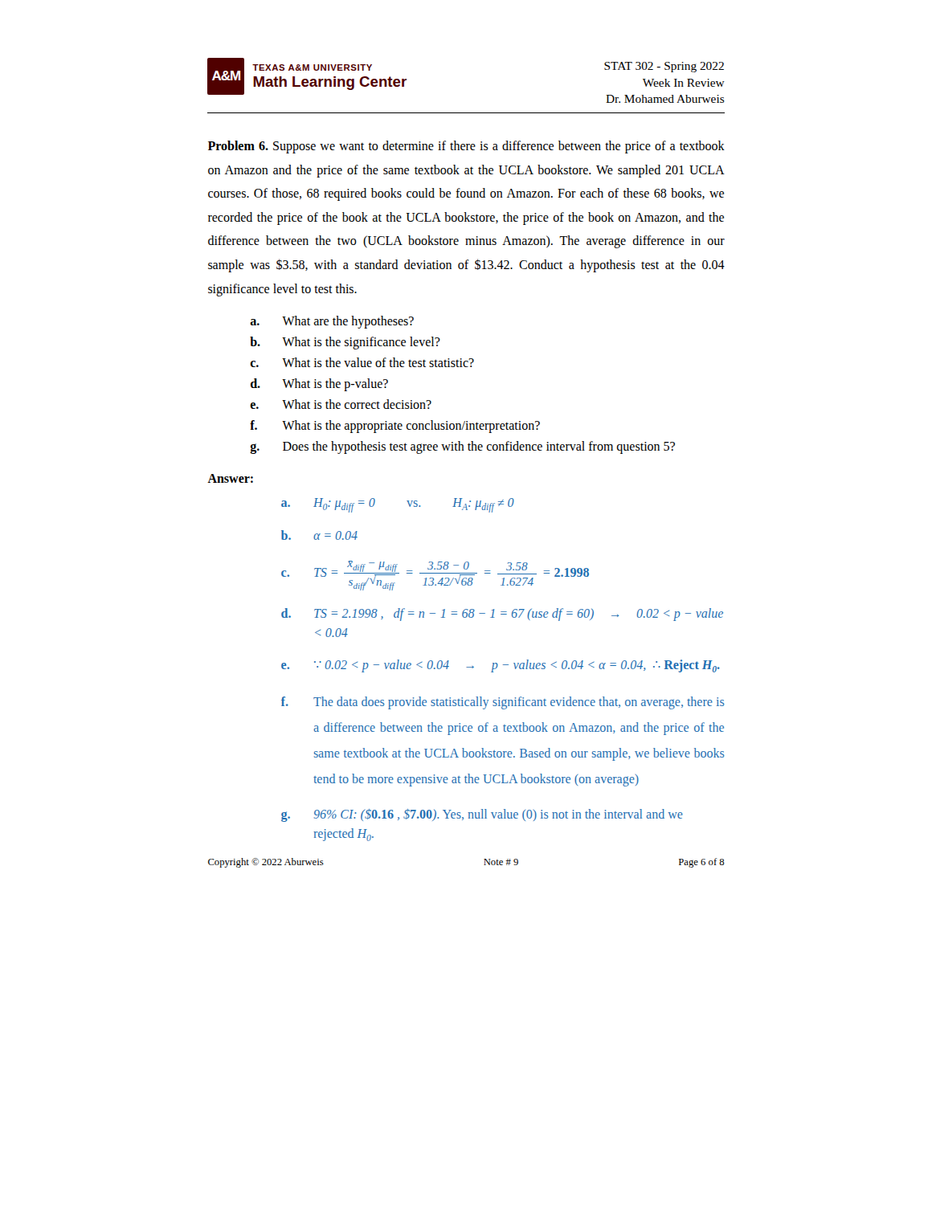A&M
Texas A&M University
Math Learning Center
STAT 302 - Spring 2022
Week In Review
Dr. Mohamed Aburweis
Problem 6. Suppose we want to determine if there is a difference between the price of a textbook on Amazon and the price of the same textbook at the UCLA bookstore. We sampled 201 UCLA courses. Of those, 68 required books could be found on Amazon. For each of these 68 books, we recorded the price of the book at the UCLA bookstore, the price of the book on Amazon, and the difference between the two (UCLA bookstore minus Amazon). The average difference in our sample was $3.58, with a standard deviation of $13.42. Conduct a hypothesis test at the 0.04 significance level to test this.
a. What are the hypotheses?
b. What is the significance level?
c. What is the value of the test statistic?
d. What is the p-value?
e. What is the correct decision?
f. What is the appropriate conclusion/interpretation?
g. Does the hypothesis test agree with the confidence interval from question 5?
Answer:
a. H0: μdiff = 0 vs. HA: μdiff ≠ 0
b. α = 0.04
c. TS = x̄diff − μdiff sdiff/ndiff = 3.58 − 0 13.42/68 = 3.58 1.6274 = 2.1998
d. TS = 2.1998 , df = n − 1 = 68 − 1 = 67 (use df = 60) → 0.02 < p − value < 0.04
e. ∵ 0.02 < p − value < 0.04 → p − values < 0.04 < α = 0.04, ∴ Reject H0.
f. The data does provide statistically significant evidence that, on average, there is a difference between the price of a textbook on Amazon, and the price of the same textbook at the UCLA bookstore. Based on our sample, we believe books tend to be more expensive at the UCLA bookstore (on average)
g. 96% CI: ($0.16 , $7.00). Yes, null value (0) is not in the interval and we rejected H0.
Copyright © 2022 Aburweis
Note # 9
Page 6 of 8